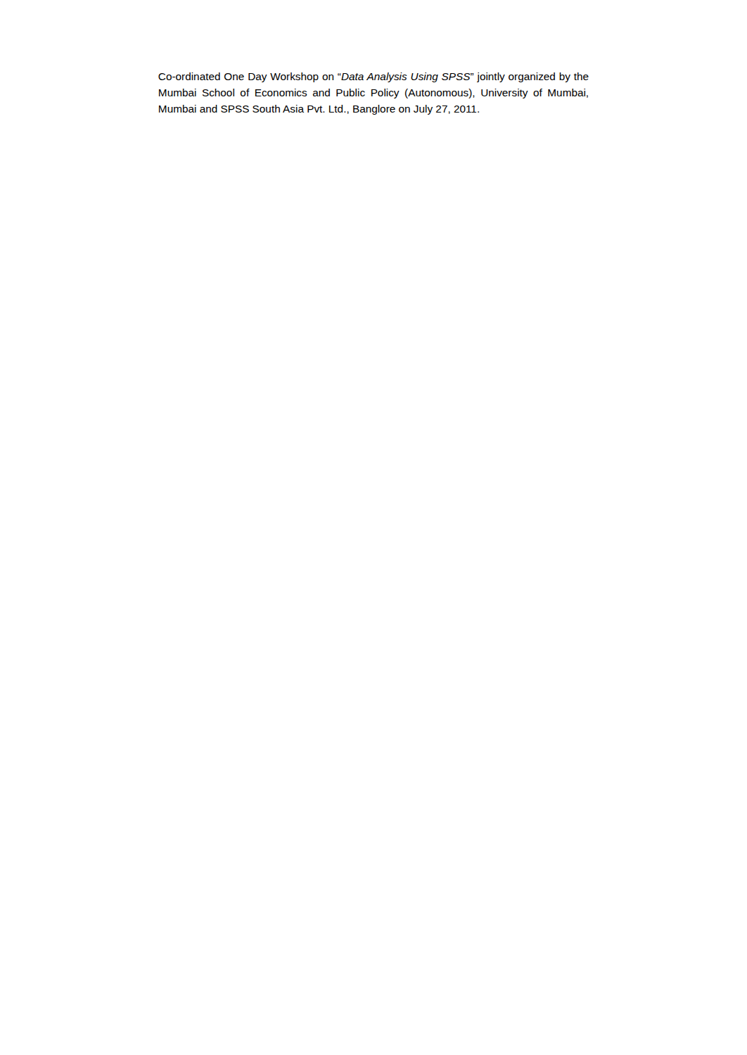Co-ordinated One Day Workshop on “Data Analysis Using SPSS” jointly organized by the Mumbai School of Economics and Public Policy (Autonomous), University of Mumbai, Mumbai and SPSS South Asia Pvt. Ltd., Banglore on July 27, 2011.